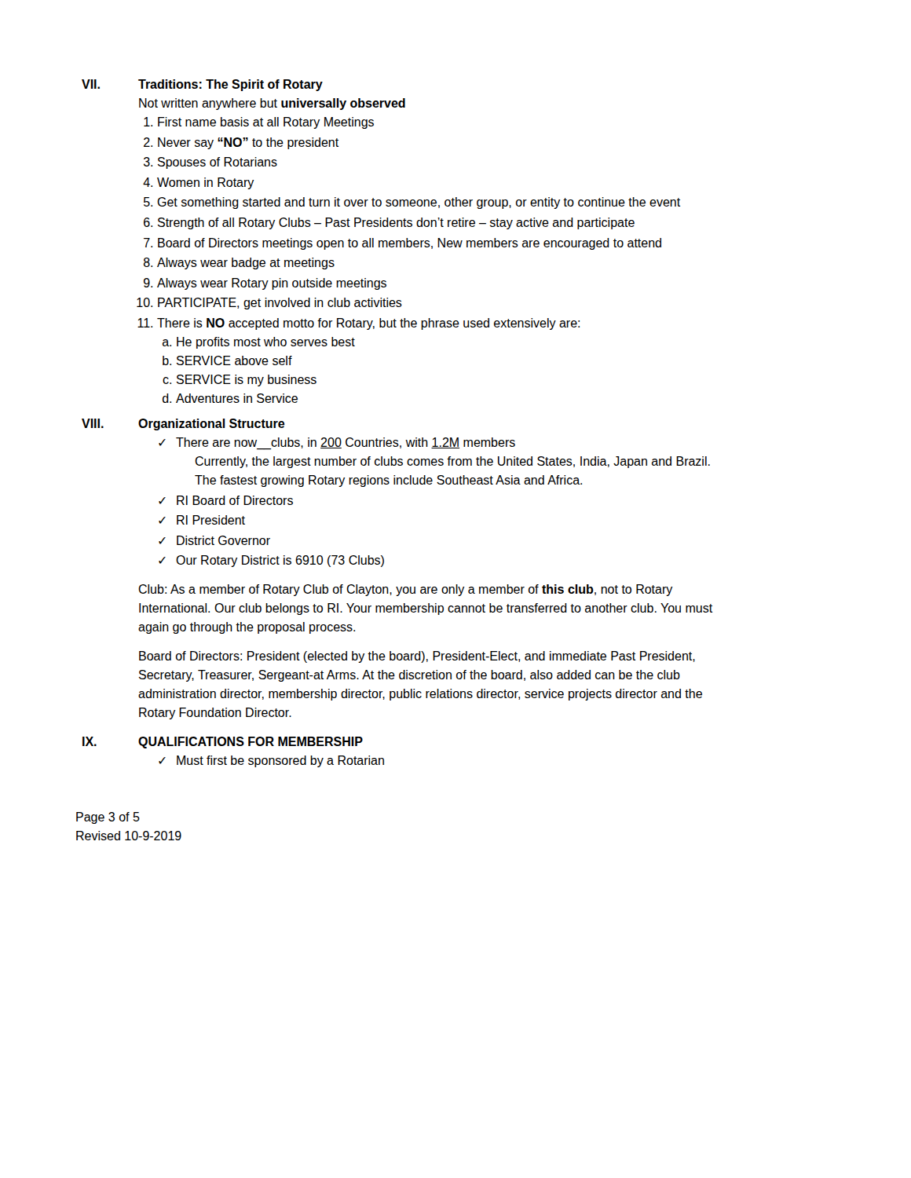VII. Traditions: The Spirit of Rotary
Not written anywhere but universally observed
First name basis at all Rotary Meetings
Never say “NO” to the president
Spouses of Rotarians
Women in Rotary
Get something started and turn it over to someone, other group, or entity to continue the event
Strength of all Rotary Clubs – Past Presidents don’t retire – stay active and participate
Board of Directors meetings open to all members, New members are encouraged to attend
Always wear badge at meetings
Always wear Rotary pin outside meetings
PARTICIPATE, get involved in club activities
There is NO accepted motto for Rotary, but the phrase used extensively are:
He profits most who serves best
SERVICE above self
SERVICE is my business
Adventures in Service
VIII. Organizational Structure
There are now__clubs, in 200 Countries, with 1.2M members
Currently, the largest number of clubs comes from the United States, India, Japan and Brazil. The fastest growing Rotary regions include Southeast Asia and Africa.
RI Board of Directors
RI President
District Governor
Our Rotary District is 6910 (73 Clubs)
Club: As a member of Rotary Club of Clayton, you are only a member of this club, not to Rotary International. Our club belongs to RI. Your membership cannot be transferred to another club. You must again go through the proposal process.
Board of Directors: President (elected by the board), President-Elect, and immediate Past President, Secretary, Treasurer, Sergeant-at Arms. At the discretion of the board, also added can be the club administration director, membership director, public relations director, service projects director and the Rotary Foundation Director.
IX. QUALIFICATIONS FOR MEMBERSHIP
Must first be sponsored by a Rotarian
Page 3 of 5
Revised 10-9-2019